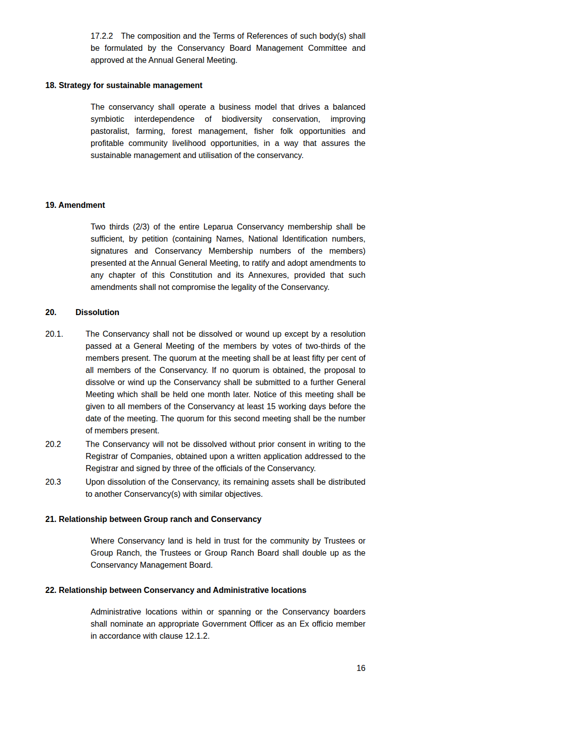17.2.2 The composition and the Terms of References of such body(s) shall be formulated by the Conservancy Board Management Committee and approved at the Annual General Meeting.
18. Strategy for sustainable management
The conservancy shall operate a business model that drives a balanced symbiotic interdependence of biodiversity conservation, improving pastoralist, farming, forest management, fisher folk opportunities and profitable community livelihood opportunities, in a way that assures the sustainable management and utilisation of the conservancy.
19. Amendment
Two thirds (2/3) of the entire Leparua Conservancy membership shall be sufficient, by petition (containing Names, National Identification numbers, signatures and Conservancy Membership numbers of the members) presented at the Annual General Meeting, to ratify and adopt amendments to any chapter of this Constitution and its Annexures, provided that such amendments shall not compromise the legality of the Conservancy.
20. Dissolution
20.1.
The Conservancy shall not be dissolved or wound up except by a resolution passed at a General Meeting of the members by votes of two-thirds of the members present. The quorum at the meeting shall be at least fifty per cent of all members of the Conservancy. If no quorum is obtained, the proposal to dissolve or wind up the Conservancy shall be submitted to a further General Meeting which shall be held one month later. Notice of this meeting shall be given to all members of the Conservancy at least 15 working days before the date of the meeting. The quorum for this second meeting shall be the number of members present.
20.2
The Conservancy will not be dissolved without prior consent in writing to the Registrar of Companies, obtained upon a written application addressed to the Registrar and signed by three of the officials of the Conservancy.
20.3
Upon dissolution of the Conservancy, its remaining assets shall be distributed to another Conservancy(s) with similar objectives.
21. Relationship between Group ranch and Conservancy
Where Conservancy land is held in trust for the community by Trustees or Group Ranch, the Trustees or Group Ranch Board shall double up as the Conservancy Management Board.
22. Relationship between Conservancy and Administrative locations
Administrative locations within or spanning or the Conservancy boarders shall nominate an appropriate Government Officer as an Ex officio member in accordance with clause 12.1.2.
16